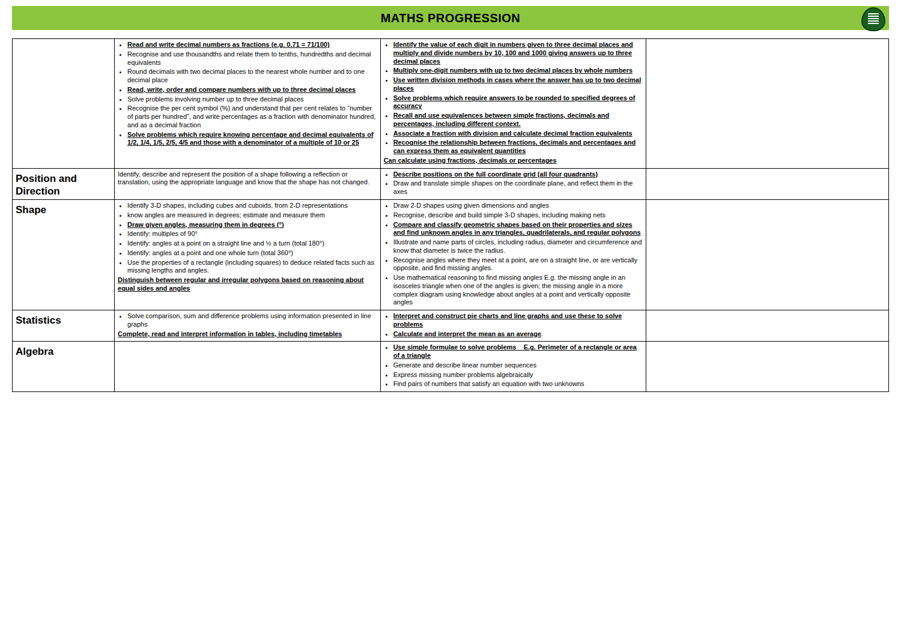MATHS PROGRESSION
| | Read and write decimal numbers as fractions (e.g. 0.71 = 71/100) Recognise and use thousandths and relate them to tenths, hundredths and decimal equivalents Round decimals with two decimal places to the nearest whole number and to one decimal place Read, write, order and compare numbers with up to three decimal places Solve problems involving number up to three decimal places Recognise the per cent symbol (%) and understand that per cent relates to “number of parts per hundred”, and write percentages as a fraction with denominator hundred, and as a decimal fraction Solve problems which require knowing percentage and decimal equivalents of 1/2, 1/4, 1/5, 2/5, 4/5 and those with a denominator of a multiple of 10 or 25 | Identify the value of each digit in numbers given to three decimal places and multiply and divide numbers by 10, 100 and 1000 giving answers up to three decimal places Multiply one-digit numbers with up to two decimal places by whole numbers Use written division methods in cases where the answer has up to two decimal places Solve problems which require answers to be rounded to specified degrees of accuracy Recall and use equivalences between simple fractions, decimals and percentages, including different context. Associate a fraction with division and calculate decimal fraction equivalents Recognise the relationship between fractions, decimals and percentages and can express them as equivalent quantities Can calculate using fractions, decimals or percentages | |
| Position and Direction | Identify, describe and represent the position of a shape following a reflection or translation, using the appropriate language and know that the shape has not changed. | Describe positions on the full coordinate grid (all four quadrants) Draw and translate simple shapes on the coordinate plane, and reflect them in the axes | |
| Shape | Identify 3-D shapes, including cubes and cuboids, from 2-D representations know angles are measured in degrees; estimate and measure them Draw given angles, measuring them in degrees (°) Identify: multiples of 90° Identify: angles at a point on a straight line and ½ a turn (total 180°) Identify: angles at a point and one whole turn (total 360°) Use the properties of a rectangle (including squares) to deduce related facts such as missing lengths and angles. Distinguish between regular and irregular polygons based on reasoning about equal sides and angles | Draw 2-D shapes using given dimensions and angles Recognise, describe and build simple 3-D shapes, including making nets Compare and classify geometric shapes based on their properties and sizes and find unknown angles in any triangles, quadrilaterals, and regular polygons Illustrate and name parts of circles, including radius, diameter and circumference and know that diameter is twice the radius. Recognise angles where they meet at a point, are on a straight line, or are vertically opposite, and find missing angles. Use mathematical reasoning to find missing angles E.g. the missing angle in an isosceles triangle when one of the angles is given; the missing angle in a more complex diagram using knowledge about angles at a point and vertically opposite angles | |
| Statistics | Solve comparison, sum and difference problems using information presented in line graphs Complete, read and interpret information in tables, including timetables | Interpret and construct pie charts and line graphs and use these to solve problems Calculate and interpret the mean as an average . | |
| Algebra | | Use simple formulae to solve problems E.g. Perimeter of a rectangle or area of a triangle Generate and describe linear number sequences Express missing number problems algebraically Find pairs of numbers that satisfy an equation with two unknowns | |